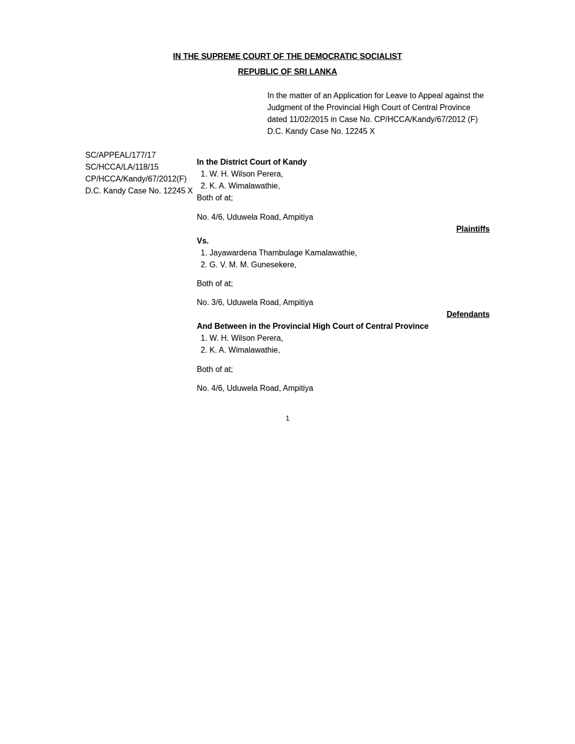IN THE SUPREME COURT OF THE DEMOCRATIC SOCIALIST
REPUBLIC OF SRI LANKA
In the matter of an Application for Leave to Appeal against the Judgment of the Provincial High Court of Central Province dated 11/02/2015 in Case No. CP/HCCA/Kandy/67/2012 (F) D.C. Kandy Case No. 12245 X
SC/APPEAL/177/17
SC/HCCA/LA/118/15
CP/HCCA/Kandy/67/2012(F)
D.C. Kandy Case No. 12245 X
In the District Court of Kandy
W. H. Wilson Perera,
K. A. Wimalawathie,
Both of at;
No. 4/6, Uduwela Road, Ampitiya
Plaintiffs
Vs.
Jayawardena Thambulage Kamalawathie,
G. V. M. M. Gunesekere,
Both of at;
No. 3/6, Uduwela Road, Ampitiya
Defendants
And Between in the Provincial High Court of Central Province
W. H. Wilson Perera,
K. A. Wimalawathie,
Both of at;
No. 4/6, Uduwela Road, Ampitiya
1